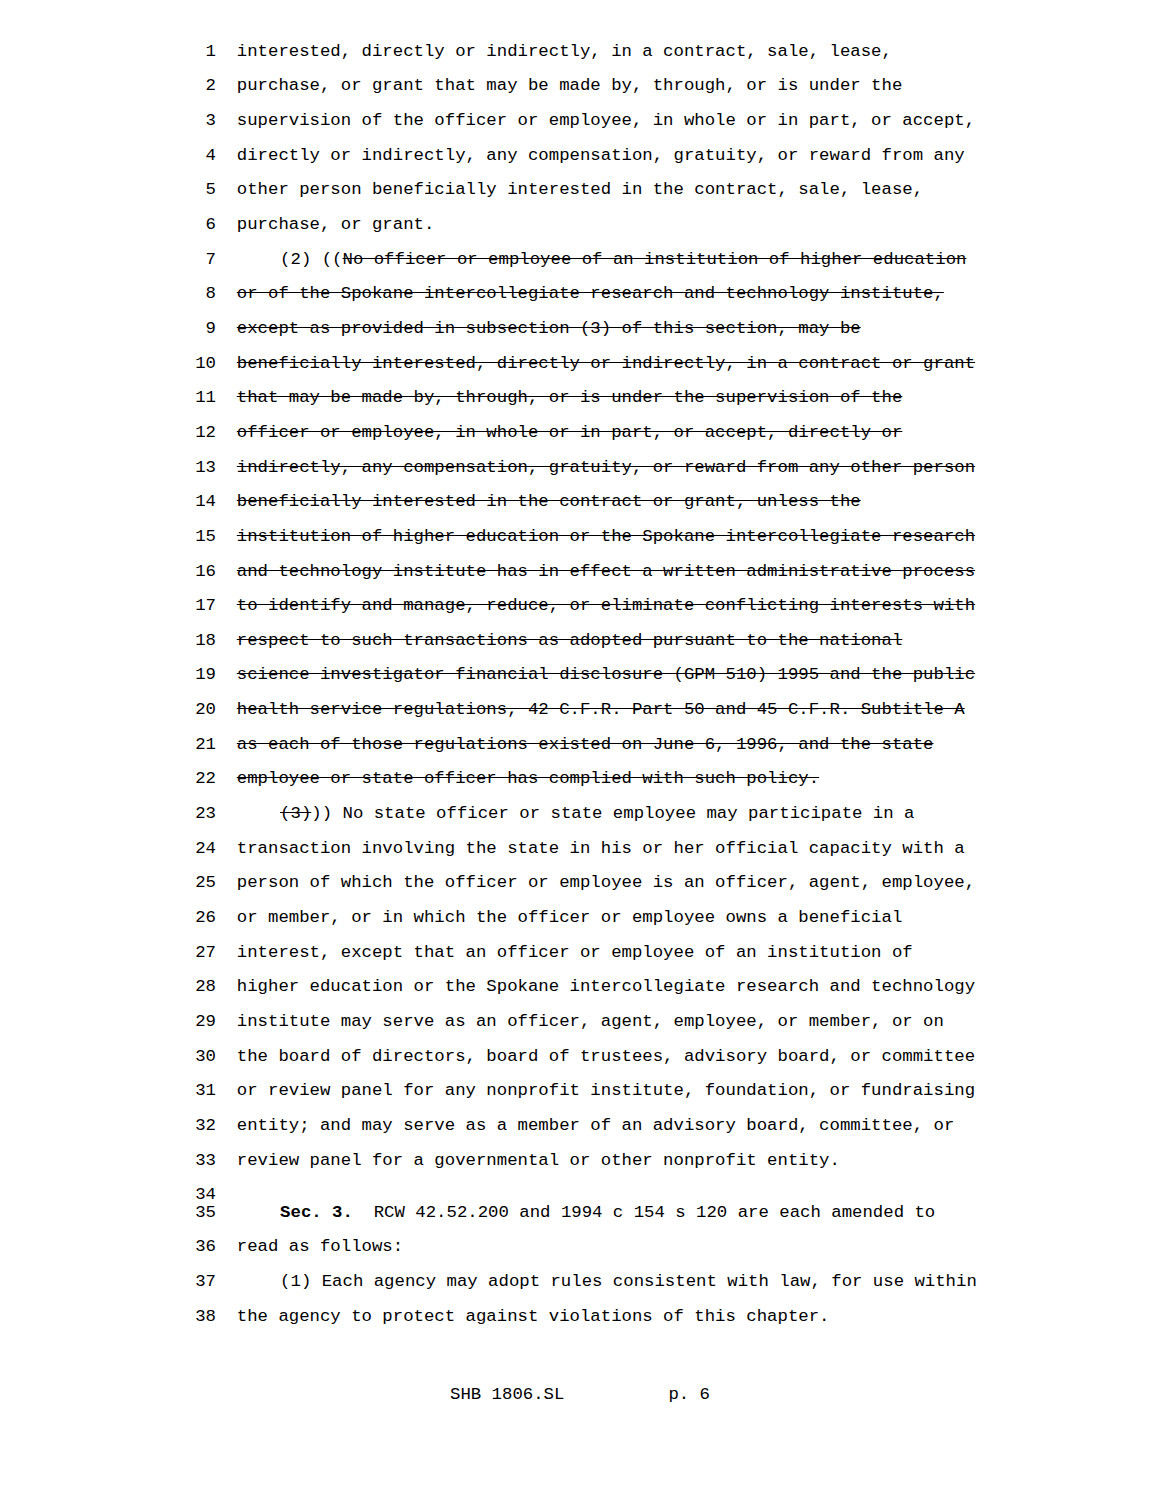interested, directly or indirectly, in a contract, sale, lease,
purchase, or grant that may be made by, through, or is under the
supervision of the officer or employee, in whole or in part, or accept,
directly or indirectly, any compensation, gratuity, or reward from any
other person beneficially interested in the contract, sale, lease,
purchase, or grant.
(2) ((No officer or employee of an institution of higher education
or of the Spokane intercollegiate research and technology institute,
except as provided in subsection (3) of this section, may be
beneficially interested, directly or indirectly, in a contract or grant
that may be made by, through, or is under the supervision of the
officer or employee, in whole or in part, or accept, directly or
indirectly, any compensation, gratuity, or reward from any other person
beneficially interested in the contract or grant, unless the
institution of higher education or the Spokane intercollegiate research
and technology institute has in effect a written administrative process
to identify and manage, reduce, or eliminate conflicting interests with
respect to such transactions as adopted pursuant to the national
science investigator financial disclosure (GPM 510) 1995 and the public
health service regulations, 42 C.F.R. Part 50 and 45 C.F.R. Subtitle A
as each of those regulations existed on June 6, 1996, and the state
employee or state officer has complied with such policy.
(3))) No state officer or state employee may participate in a
transaction involving the state in his or her official capacity with a
person of which the officer or employee is an officer, agent, employee,
or member, or in which the officer or employee owns a beneficial
interest, except that an officer or employee of an institution of
higher education or the Spokane intercollegiate research and technology
institute may serve as an officer, agent, employee, or member, or on
the board of directors, board of trustees, advisory board, or committee
or review panel for any nonprofit institute, foundation, or fundraising
entity; and may serve as a member of an advisory board, committee, or
review panel for a governmental or other nonprofit entity.
Sec. 3. RCW 42.52.200 and 1994 c 154 s 120 are each amended to
read as follows:
(1) Each agency may adopt rules consistent with law, for use within
the agency to protect against violations of this chapter.
SHB 1806.SL p. 6